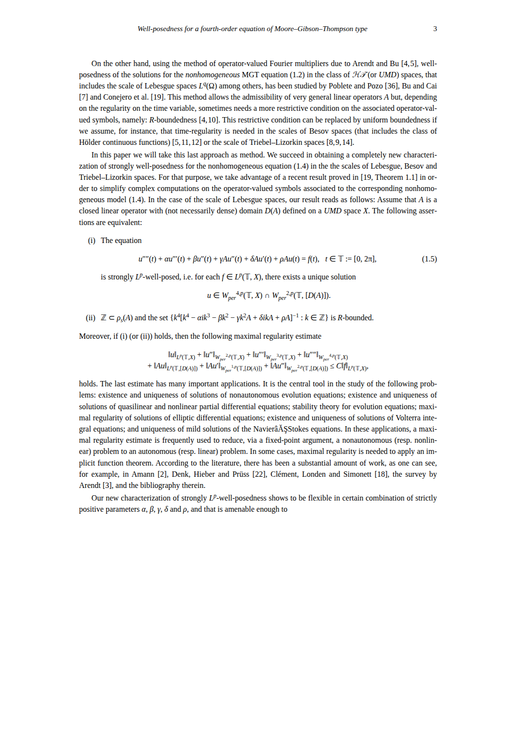Well-posedness for a fourth-order equation of Moore–Gibson–Thompson type 3
On the other hand, using the method of operator-valued Fourier multipliers due to Arendt and Bu [4, 5], well-posedness of the solutions for the nonhomogeneous MGT equation (1.2) in the class of ℋ𝒯 (or UMD) spaces, that includes the scale of Lebesgue spaces Lq(Ω) among others, has been studied by Poblete and Pozo [36], Bu and Cai [7] and Conejero et al. [19]. This method allows the admissibility of very general linear operators A but, depending on the regularity on the time variable, sometimes needs a more restrictive condition on the associated operator-valued symbols, namely: R-boundedness [4, 10]. This restrictive condition can be replaced by uniform boundedness if we assume, for instance, that time-regularity is needed in the scales of Besov spaces (that includes the class of Hölder continuous functions) [5, 11, 12] or the scale of Triebel–Lizorkin spaces [8, 9, 14].
In this paper we will take this last approach as method. We succeed in obtaining a completely new characterization of strongly well-posedness for the nonhomogeneous equation (1.4) in the the scales of Lebesgue, Besov and Triebel–Lizorkin spaces. For that purpose, we take advantage of a recent result proved in [19, Theorem 1.1] in order to simplify complex computations on the operator-valued symbols associated to the corresponding nonhomogeneous model (1.4). In the case of the scale of Lebesgue spaces, our result reads as follows: Assume that A is a closed linear operator with (not necessarily dense) domain D(A) defined on a UMD space X. The following assertions are equivalent:
(i) The equation
u″″(t) + αu″′(t) + βu″(t) + γAu″(t) + δAu′(t) + ρAu(t) = f(t), t ∈ 𝕋 := [0, 2π], (1.5)
is strongly Lp-well-posed, i.e. for each f ∈ Lp(𝕋, X), there exists a unique solution
u ∈ Wper4,p(𝕋, X) ∩ Wper2,p(𝕋, [D(A)]).
(ii) ℤ ⊂ ρs(A) and the set {k4[k4 − αik3 − βk2 − γk2A + δikA + ρA]−1 : k ∈ ℤ} is R-bounded.
Moreover, if (i) (or (ii)) holds, then the following maximal regularity estimate
‖u‖Lp(𝕋,X) + ‖u″‖Wper2,p(𝕋,X) + ‖u″′‖Wper3,p(𝕋,X) + ‖u″″‖Wper4,p(𝕋,X)
+ ‖Au‖Lp(𝕋,[D(A)]) + ‖Au′‖Wper1,p(𝕋,[D(A)]) + ‖Au″‖Wper2,p(𝕋,[D(A)]) ≤ C‖f‖Lp(𝕋,X),
holds. The last estimate has many important applications. It is the central tool in the study of the following problems: existence and uniqueness of solutions of nonautonomous evolution equations; existence and uniqueness of solutions of quasilinear and nonlinear partial differential equations; stability theory for evolution equations; maximal regularity of solutions of elliptic differential equations; existence and uniqueness of solutions of Volterra integral equations; and uniqueness of mild solutions of the NavierâĂŞStokes equations. In these applications, a maximal regularity estimate is frequently used to reduce, via a fixed-point argument, a nonautonomous (resp. nonlinear) problem to an autonomous (resp. linear) problem. In some cases, maximal regularity is needed to apply an implicit function theorem. According to the literature, there has been a substantial amount of work, as one can see, for example, in Amann [2], Denk, Hieber and Prüss [22], Clément, Londen and Simonett [18], the survey by Arendt [3], and the bibliography therein.
Our new characterization of strongly Lp-well-posedness shows to be flexible in certain combination of strictly positive parameters α, β, γ, δ and ρ, and that is amenable enough to